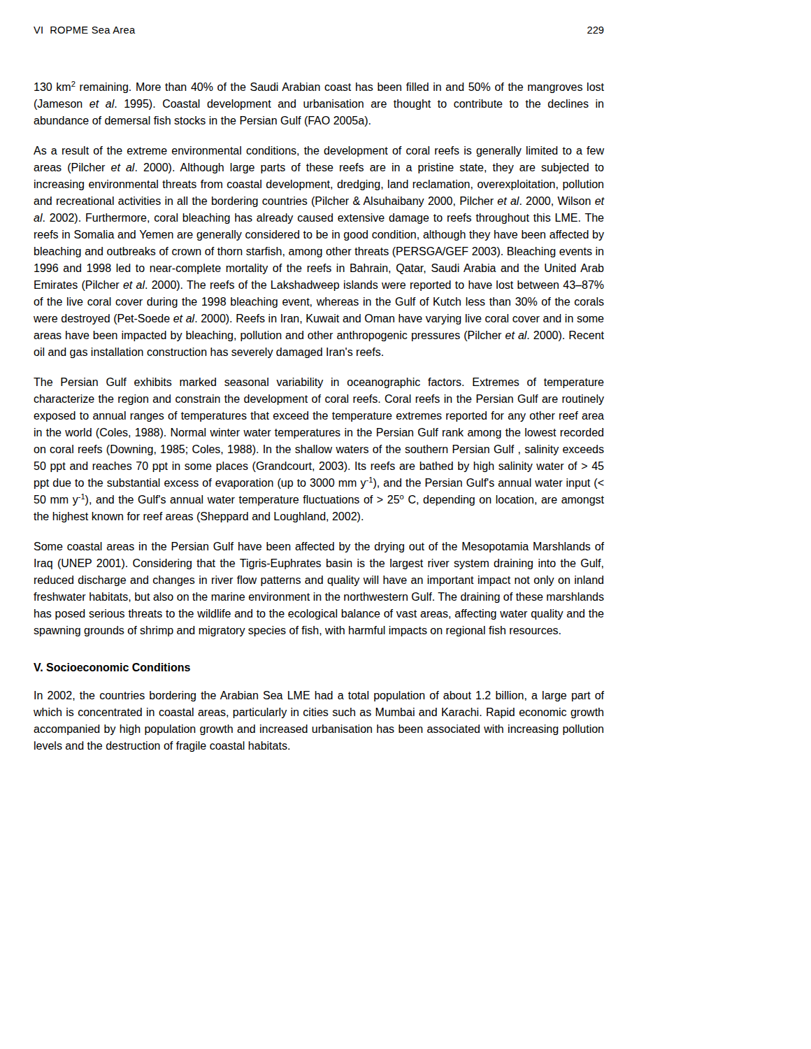VI ROPME Sea Area 229
130 km2 remaining. More than 40% of the Saudi Arabian coast has been filled in and 50% of the mangroves lost (Jameson et al. 1995). Coastal development and urbanisation are thought to contribute to the declines in abundance of demersal fish stocks in the Persian Gulf (FAO 2005a).
As a result of the extreme environmental conditions, the development of coral reefs is generally limited to a few areas (Pilcher et al. 2000). Although large parts of these reefs are in a pristine state, they are subjected to increasing environmental threats from coastal development, dredging, land reclamation, overexploitation, pollution and recreational activities in all the bordering countries (Pilcher & Alsuhaibany 2000, Pilcher et al. 2000, Wilson et al. 2002). Furthermore, coral bleaching has already caused extensive damage to reefs throughout this LME. The reefs in Somalia and Yemen are generally considered to be in good condition, although they have been affected by bleaching and outbreaks of crown of thorn starfish, among other threats (PERSGA/GEF 2003). Bleaching events in 1996 and 1998 led to near-complete mortality of the reefs in Bahrain, Qatar, Saudi Arabia and the United Arab Emirates (Pilcher et al. 2000). The reefs of the Lakshadweep islands were reported to have lost between 43–87% of the live coral cover during the 1998 bleaching event, whereas in the Gulf of Kutch less than 30% of the corals were destroyed (Pet-Soede et al. 2000). Reefs in Iran, Kuwait and Oman have varying live coral cover and in some areas have been impacted by bleaching, pollution and other anthropogenic pressures (Pilcher et al. 2000). Recent oil and gas installation construction has severely damaged Iran's reefs.
The Persian Gulf exhibits marked seasonal variability in oceanographic factors. Extremes of temperature characterize the region and constrain the development of coral reefs. Coral reefs in the Persian Gulf are routinely exposed to annual ranges of temperatures that exceed the temperature extremes reported for any other reef area in the world (Coles, 1988). Normal winter water temperatures in the Persian Gulf rank among the lowest recorded on coral reefs (Downing, 1985; Coles, 1988). In the shallow waters of the southern Persian Gulf , salinity exceeds 50 ppt and reaches 70 ppt in some places (Grandcourt, 2003). Its reefs are bathed by high salinity water of > 45 ppt due to the substantial excess of evaporation (up to 3000 mm y-1), and the Persian Gulf's annual water input (< 50 mm y-1), and the Gulf's annual water temperature fluctuations of > 25o C, depending on location, are amongst the highest known for reef areas (Sheppard and Loughland, 2002).
Some coastal areas in the Persian Gulf have been affected by the drying out of the Mesopotamia Marshlands of Iraq (UNEP 2001). Considering that the Tigris-Euphrates basin is the largest river system draining into the Gulf, reduced discharge and changes in river flow patterns and quality will have an important impact not only on inland freshwater habitats, but also on the marine environment in the northwestern Gulf. The draining of these marshlands has posed serious threats to the wildlife and to the ecological balance of vast areas, affecting water quality and the spawning grounds of shrimp and migratory species of fish, with harmful impacts on regional fish resources.
V. Socioeconomic Conditions
In 2002, the countries bordering the Arabian Sea LME had a total population of about 1.2 billion, a large part of which is concentrated in coastal areas, particularly in cities such as Mumbai and Karachi. Rapid economic growth accompanied by high population growth and increased urbanisation has been associated with increasing pollution levels and the destruction of fragile coastal habitats.